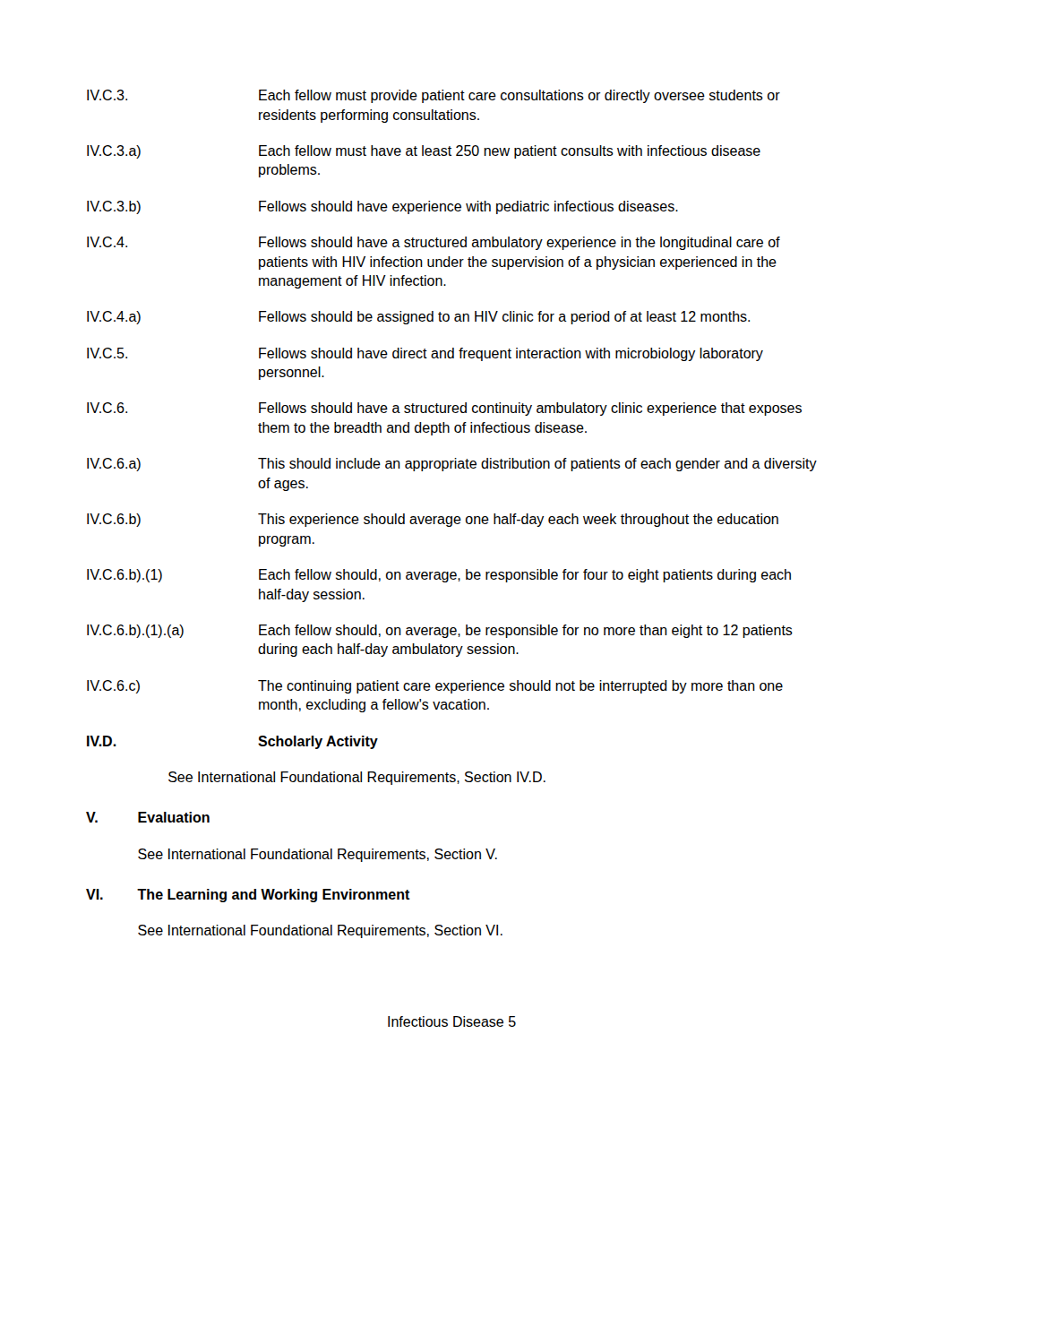| IV.C.3. | Each fellow must provide patient care consultations or directly oversee students or residents performing consultations. |
| IV.C.3.a) | Each fellow must have at least 250 new patient consults with infectious disease problems. |
| IV.C.3.b) | Fellows should have experience with pediatric infectious diseases. |
| IV.C.4. | Fellows should have a structured ambulatory experience in the longitudinal care of patients with HIV infection under the supervision of a physician experienced in the management of HIV infection. |
| IV.C.4.a) | Fellows should be assigned to an HIV clinic for a period of at least 12 months. |
| IV.C.5. | Fellows should have direct and frequent interaction with microbiology laboratory personnel. |
| IV.C.6. | Fellows should have a structured continuity ambulatory clinic experience that exposes them to the breadth and depth of infectious disease. |
| IV.C.6.a) | This should include an appropriate distribution of patients of each gender and a diversity of ages. |
| IV.C.6.b) | This experience should average one half-day each week throughout the education program. |
| IV.C.6.b).(1) | Each fellow should, on average, be responsible for four to eight patients during each half-day session. |
| IV.C.6.b).(1).(a) | Each fellow should, on average, be responsible for no more than eight to 12 patients during each half-day ambulatory session. |
| IV.C.6.c) | The continuing patient care experience should not be interrupted by more than one month, excluding a fellow's vacation. |
| IV.D. | Scholarly Activity |
See International Foundational Requirements, Section IV.D.
| V. | Evaluation |
See International Foundational Requirements, Section V.
| VI. | The Learning and Working Environment |
See International Foundational Requirements, Section VI.
Infectious Disease 5